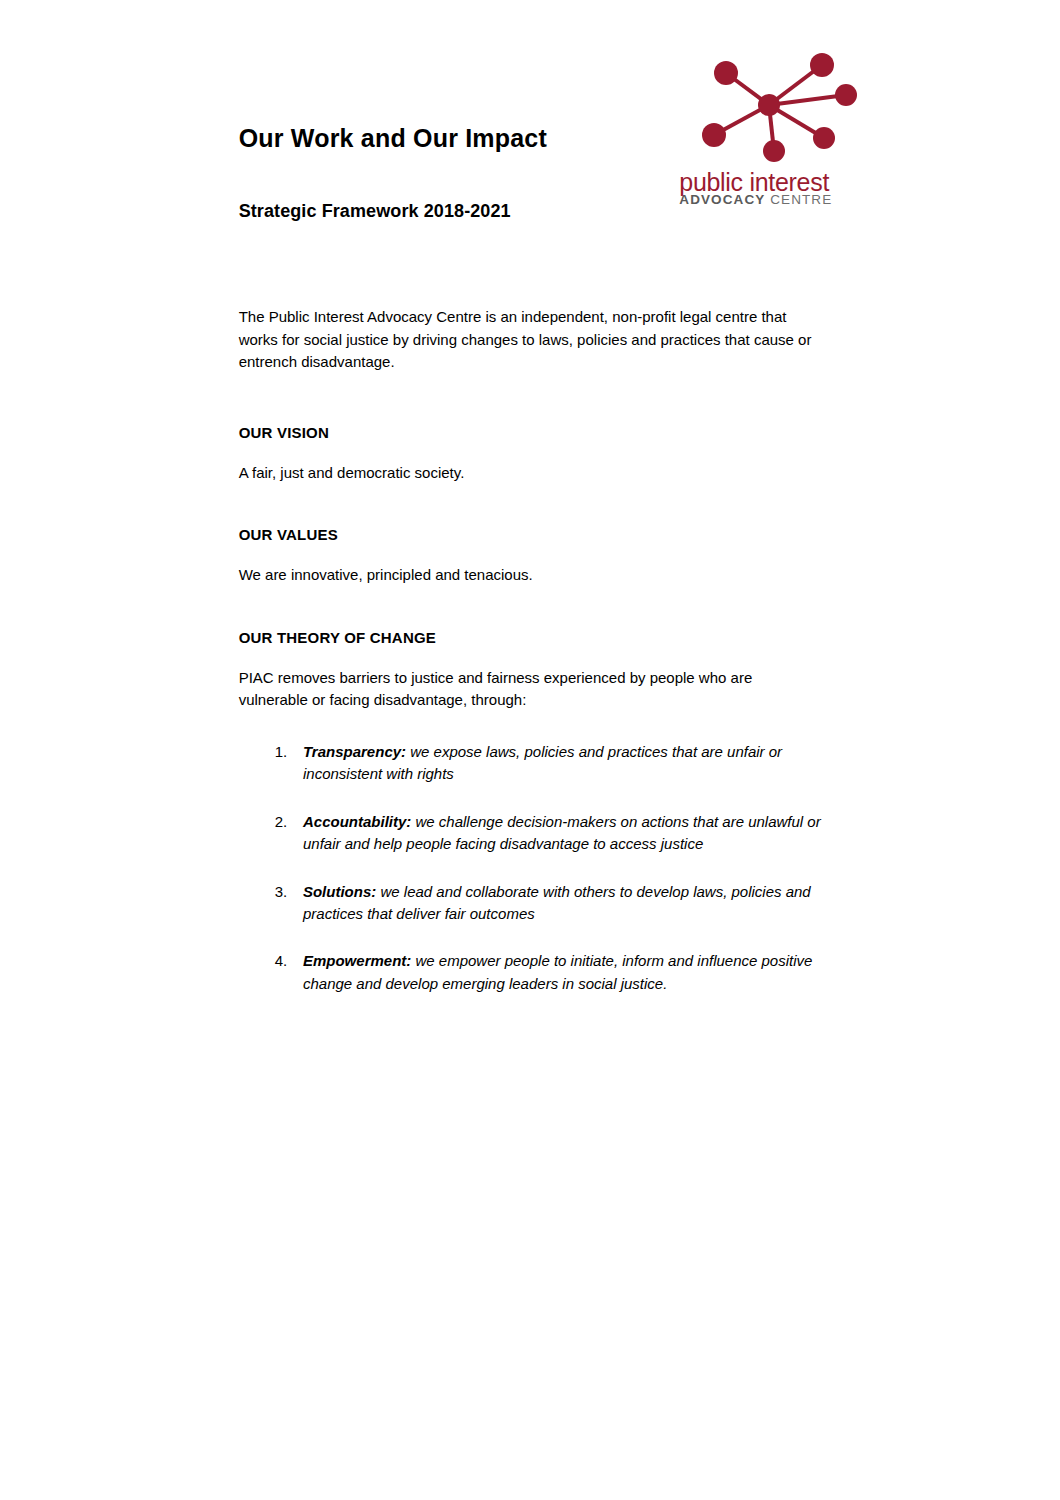public interest ADVOCACY CENTRE
Our Work and Our Impact
Strategic Framework 2018-2021
The Public Interest Advocacy Centre is an independent, non-profit legal centre that works for social justice by driving changes to laws, policies and practices that cause or entrench disadvantage.
OUR VISION
A fair, just and democratic society.
OUR VALUES
We are innovative, principled and tenacious.
OUR THEORY OF CHANGE
PIAC removes barriers to justice and fairness experienced by people who are vulnerable or facing disadvantage, through:
Transparency: we expose laws, policies and practices that are unfair or inconsistent with rights
Accountability: we challenge decision-makers on actions that are unlawful or unfair and help people facing disadvantage to access justice
Solutions: we lead and collaborate with others to develop laws, policies and practices that deliver fair outcomes
Empowerment: we empower people to initiate, inform and influence positive change and develop emerging leaders in social justice.